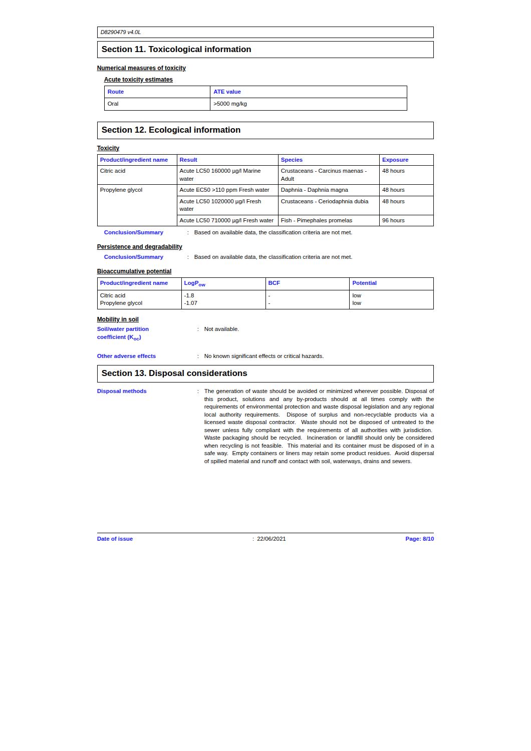D8290479 v4.0L
Section 11. Toxicological information
Numerical measures of toxicity
Acute toxicity estimates
| Route | ATE value |
| --- | --- |
| Oral | >5000 mg/kg |
Section 12. Ecological information
Toxicity
| Product/ingredient name | Result | Species | Exposure |
| --- | --- | --- | --- |
| Citric acid | Acute LC50 160000 µg/l Marine water | Crustaceans - Carcinus maenas - Adult | 48 hours |
| Propylene glycol | Acute EC50 >110 ppm Fresh water | Daphnia - Daphnia magna | 48 hours |
| Acute LC50 1020000 µg/l Fresh water | Crustaceans - Ceriodaphnia dubia | 48 hours |
| Acute LC50 710000 µg/l Fresh water | Fish - Pimephales promelas | 96 hours |
Conclusion/Summary
:
Based on available data, the classification criteria are not met.
Persistence and degradability
Conclusion/Summary
:
Based on available data, the classification criteria are not met.
Bioaccumulative potential
| Product/ingredient name | LogP ow | BCF | Potential |
| --- | --- | --- | --- |
| Citric acid Propylene glycol | -1.8 -1.07 | - - | low low |
Mobility in soil
Soil/water partition
coefficient (Koc)
:
Not available.
Other adverse effects
:
No known significant effects or critical hazards.
Section 13. Disposal considerations
Disposal methods
:
The generation of waste should be avoided or minimized wherever possible. Disposal of this product, solutions and any by-products should at all times comply with the requirements of environmental protection and waste disposal legislation and any regional local authority requirements. Dispose of surplus and non-recyclable products via a licensed waste disposal contractor. Waste should not be disposed of untreated to the sewer unless fully compliant with the requirements of all authorities with jurisdiction. Waste packaging should be recycled. Incineration or landfill should only be considered when recycling is not feasible. This material and its container must be disposed of in a safe way. Empty containers or liners may retain some product residues. Avoid dispersal of spilled material and runoff and contact with soil, waterways, drains and sewers.
Date of issue
: 22/06/2021
Page: 8/10